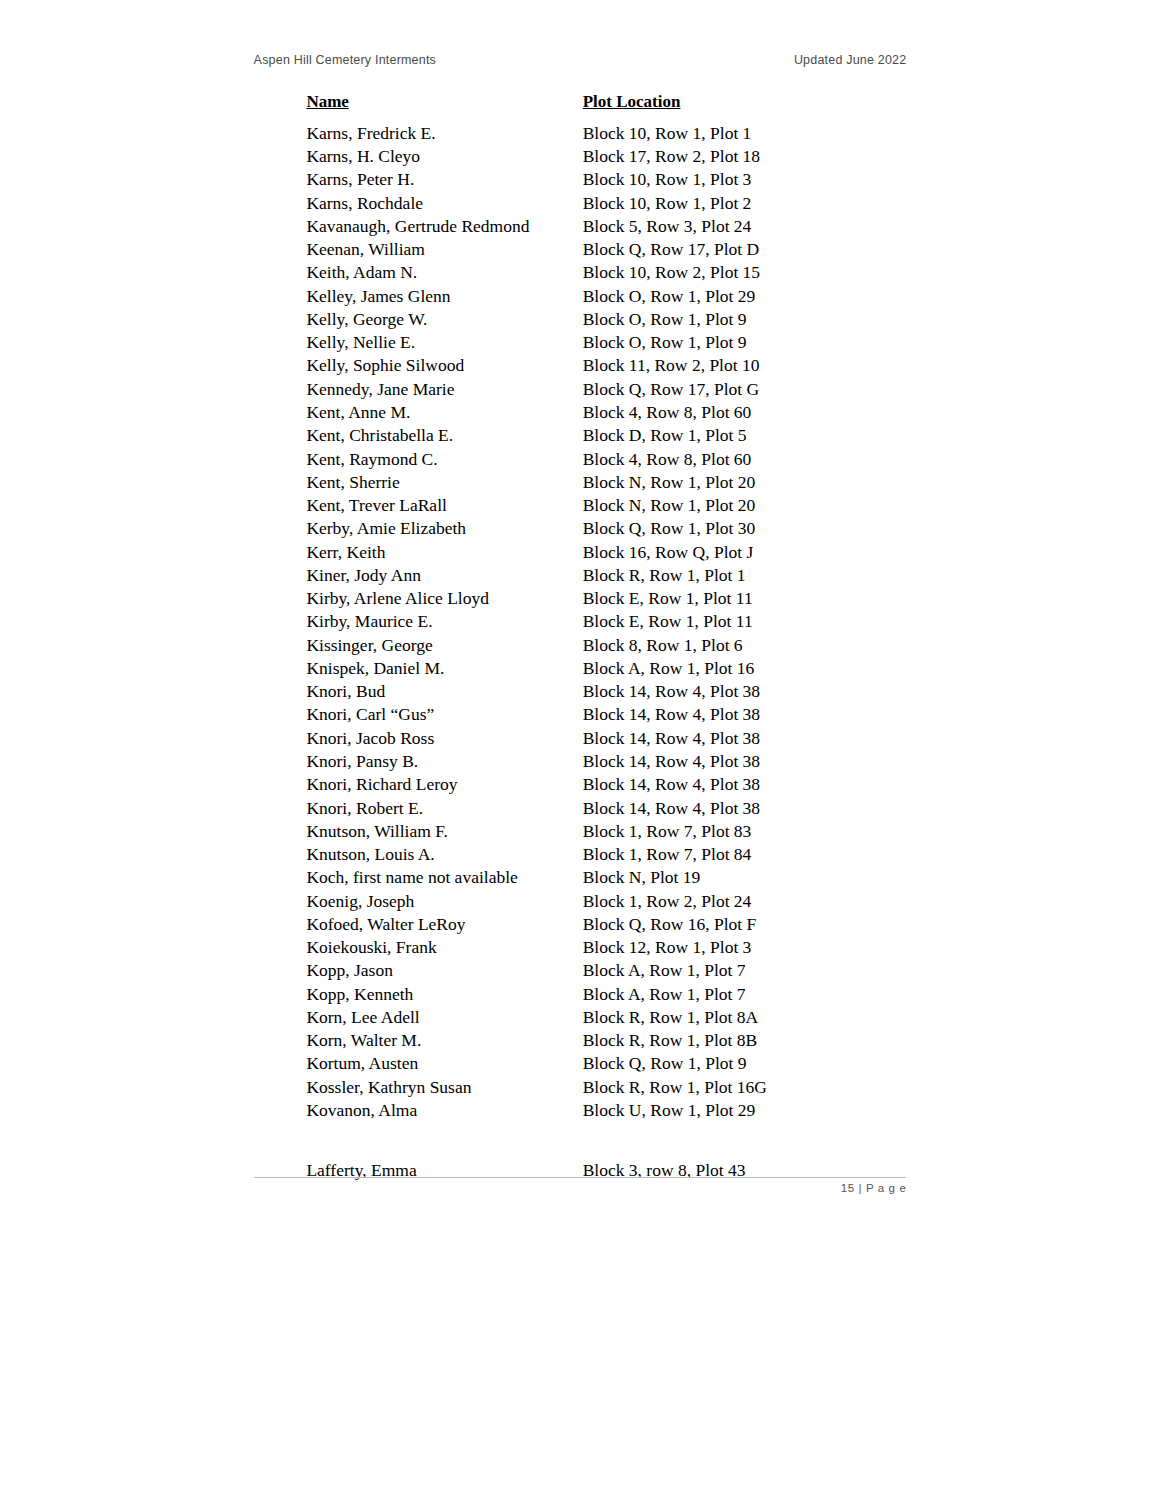Aspen Hill Cemetery Interments Updated June 2022
| Name | Plot Location |
| --- | --- |
| Karns, Fredrick E. | Block 10, Row 1, Plot 1 |
| Karns, H. Cleyo | Block 17, Row 2, Plot 18 |
| Karns, Peter H. | Block 10, Row 1, Plot 3 |
| Karns, Rochdale | Block 10, Row 1, Plot 2 |
| Kavanaugh, Gertrude Redmond | Block 5, Row 3, Plot 24 |
| Keenan, William | Block Q, Row 17, Plot D |
| Keith, Adam N. | Block 10, Row 2, Plot 15 |
| Kelley, James Glenn | Block O, Row 1, Plot 29 |
| Kelly, George W. | Block O, Row 1, Plot 9 |
| Kelly, Nellie E. | Block O, Row 1, Plot 9 |
| Kelly, Sophie Silwood | Block 11, Row 2, Plot 10 |
| Kennedy, Jane Marie | Block Q, Row 17, Plot G |
| Kent, Anne M. | Block 4, Row 8, Plot 60 |
| Kent, Christabella E. | Block D, Row 1, Plot 5 |
| Kent, Raymond C. | Block 4, Row 8, Plot 60 |
| Kent, Sherrie | Block N, Row 1, Plot 20 |
| Kent, Trever LaRall | Block N, Row 1, Plot 20 |
| Kerby, Amie Elizabeth | Block Q, Row 1, Plot 30 |
| Kerr, Keith | Block 16, Row Q, Plot J |
| Kiner, Jody Ann | Block R, Row 1, Plot 1 |
| Kirby, Arlene Alice Lloyd | Block E, Row 1, Plot 11 |
| Kirby, Maurice E. | Block E, Row 1, Plot 11 |
| Kissinger, George | Block 8, Row 1, Plot 6 |
| Knispek, Daniel M. | Block A, Row 1, Plot 16 |
| Knori, Bud | Block 14, Row 4, Plot 38 |
| Knori, Carl “Gus” | Block 14, Row 4, Plot 38 |
| Knori, Jacob Ross | Block 14, Row 4, Plot 38 |
| Knori, Pansy B. | Block 14, Row 4, Plot 38 |
| Knori, Richard Leroy | Block 14, Row 4, Plot 38 |
| Knori, Robert E. | Block 14, Row 4, Plot 38 |
| Knutson, William F. | Block 1, Row 7, Plot 83 |
| Knutson, Louis A. | Block 1, Row 7, Plot 84 |
| Koch, first name not available | Block N, Plot 19 |
| Koenig, Joseph | Block 1, Row 2, Plot 24 |
| Kofoed, Walter LeRoy | Block Q, Row 16, Plot F |
| Koiekouski, Frank | Block 12, Row 1, Plot 3 |
| Kopp, Jason | Block A, Row 1, Plot 7 |
| Kopp, Kenneth | Block A, Row 1, Plot 7 |
| Korn, Lee Adell | Block R, Row 1, Plot 8A |
| Korn, Walter M. | Block R, Row 1, Plot 8B |
| Kortum, Austen | Block Q, Row 1, Plot 9 |
| Kossler, Kathryn Susan | Block R, Row 1, Plot 16G |
| Kovanon, Alma | Block U, Row 1, Plot 29 |
| Lafferty, Emma | Block 3, row 8, Plot 43 |
15 | P a g e